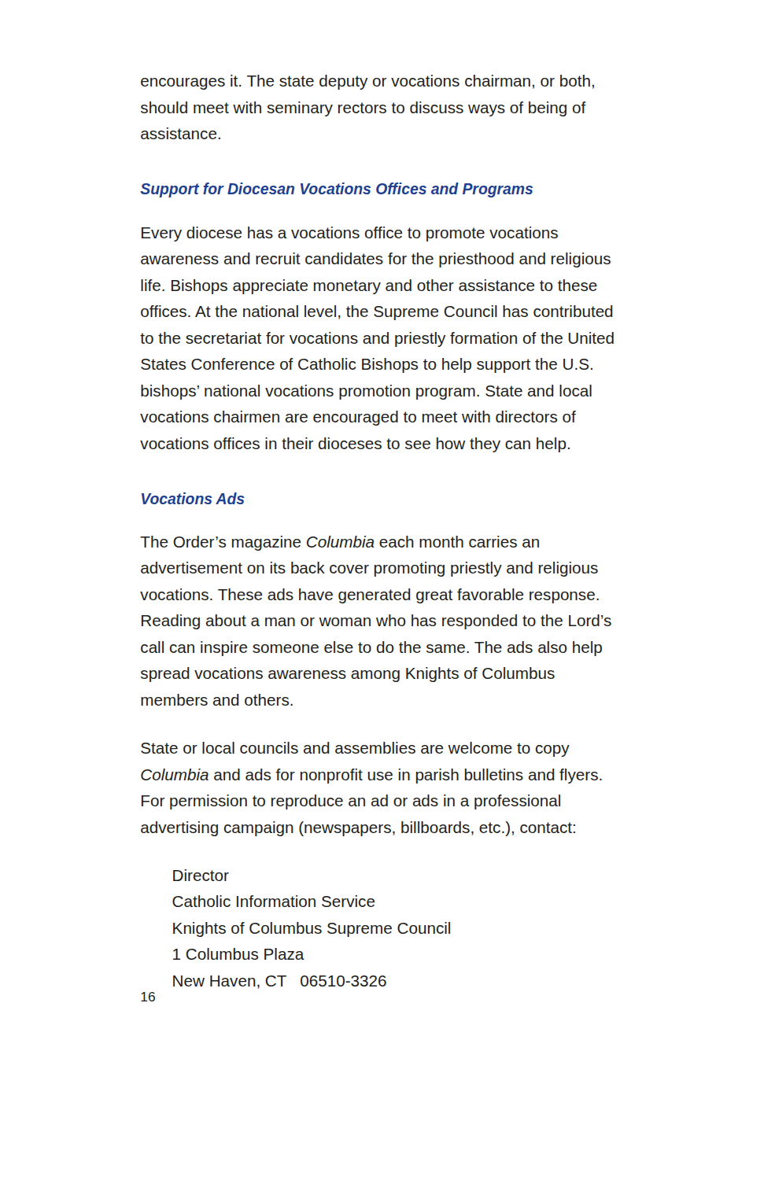encourages it. The state deputy or vocations chairman, or both, should meet with seminary rectors to discuss ways of being of assistance.
Support for Diocesan Vocations Offices and Programs
Every diocese has a vocations office to promote vocations awareness and recruit candidates for the priesthood and religious life. Bishops appreciate monetary and other assistance to these offices. At the national level, the Supreme Council has contributed to the secretariat for vocations and priestly formation of the United States Conference of Catholic Bishops to help support the U.S. bishops’ national vocations promotion program. State and local vocations chairmen are encouraged to meet with directors of vocations offices in their dioceses to see how they can help.
Vocations Ads
The Order’s magazine Columbia each month carries an advertisement on its back cover promoting priestly and religious vocations. These ads have generated great favorable response. Reading about a man or woman who has responded to the Lord’s call can inspire someone else to do the same. The ads also help spread vocations awareness among Knights of Columbus members and others.
State or local councils and assemblies are welcome to copy Columbia and ads for nonprofit use in parish bulletins and flyers. For permission to reproduce an ad or ads in a professional advertising campaign (newspapers, billboards, etc.), contact:
Director
Catholic Information Service
Knights of Columbus Supreme Council
1 Columbus Plaza
New Haven, CT 06510-3326
16